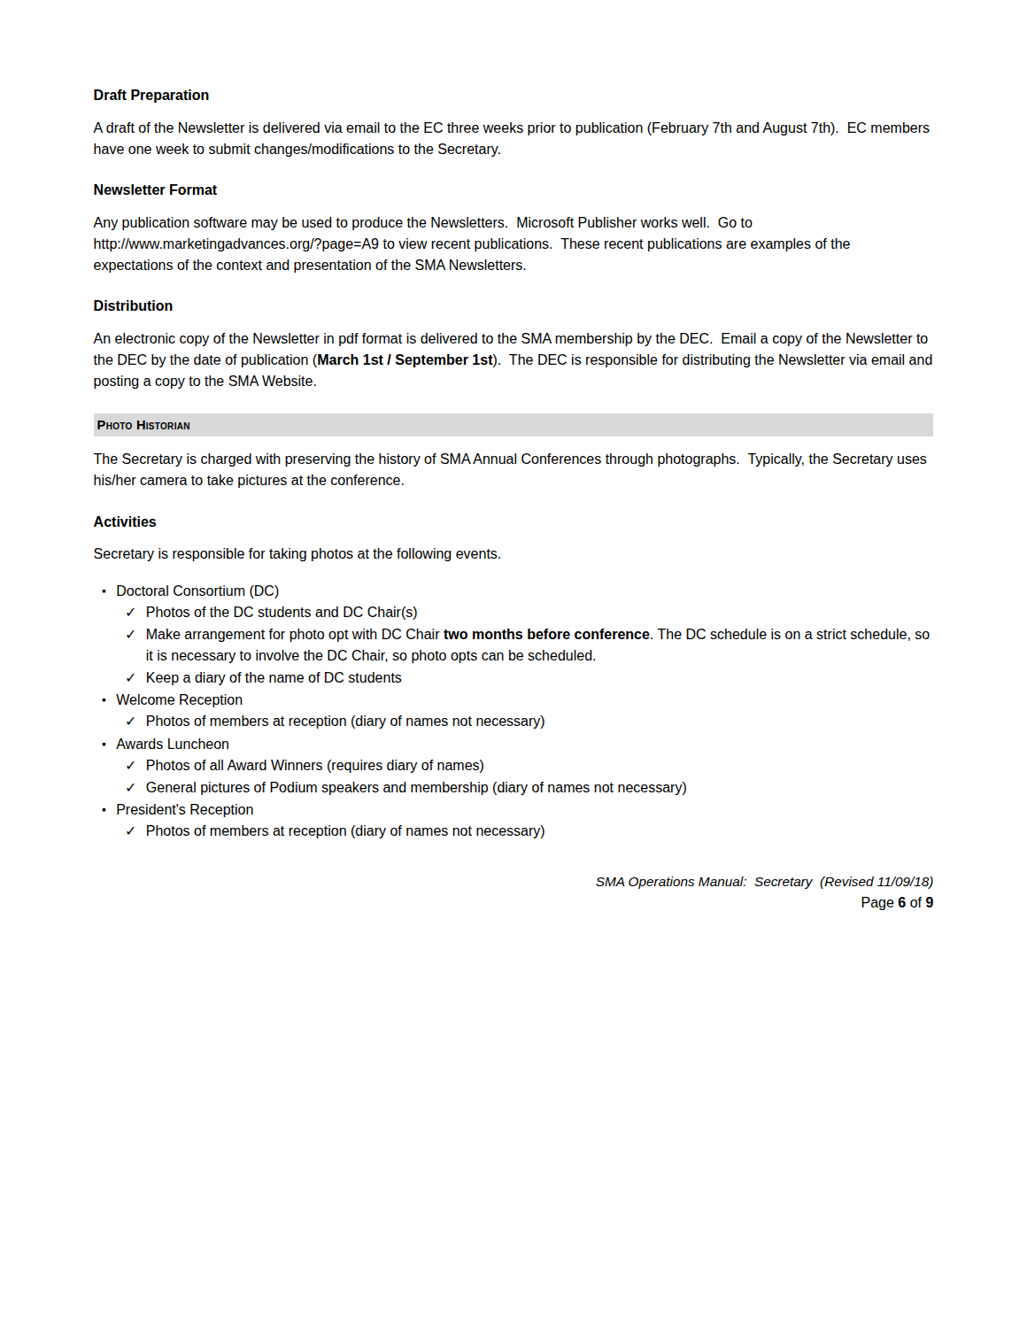Draft Preparation
A draft of the Newsletter is delivered via email to the EC three weeks prior to publication (February 7th and August 7th). EC members have one week to submit changes/modifications to the Secretary.
Newsletter Format
Any publication software may be used to produce the Newsletters. Microsoft Publisher works well. Go to http://www.marketingadvances.org/?page=A9 to view recent publications. These recent publications are examples of the expectations of the context and presentation of the SMA Newsletters.
Distribution
An electronic copy of the Newsletter in pdf format is delivered to the SMA membership by the DEC. Email a copy of the Newsletter to the DEC by the date of publication (March 1st / September 1st). The DEC is responsible for distributing the Newsletter via email and posting a copy to the SMA Website.
Photo Historian
The Secretary is charged with preserving the history of SMA Annual Conferences through photographs. Typically, the Secretary uses his/her camera to take pictures at the conference.
Activities
Secretary is responsible for taking photos at the following events.
Doctoral Consortium (DC)
Photos of the DC students and DC Chair(s)
Make arrangement for photo opt with DC Chair two months before conference. The DC schedule is on a strict schedule, so it is necessary to involve the DC Chair, so photo opts can be scheduled.
Keep a diary of the name of DC students
Welcome Reception
Photos of members at reception (diary of names not necessary)
Awards Luncheon
Photos of all Award Winners (requires diary of names)
General pictures of Podium speakers and membership (diary of names not necessary)
President's Reception
Photos of members at reception (diary of names not necessary)
SMA Operations Manual: Secretary (Revised 11/09/18)
Page 6 of 9